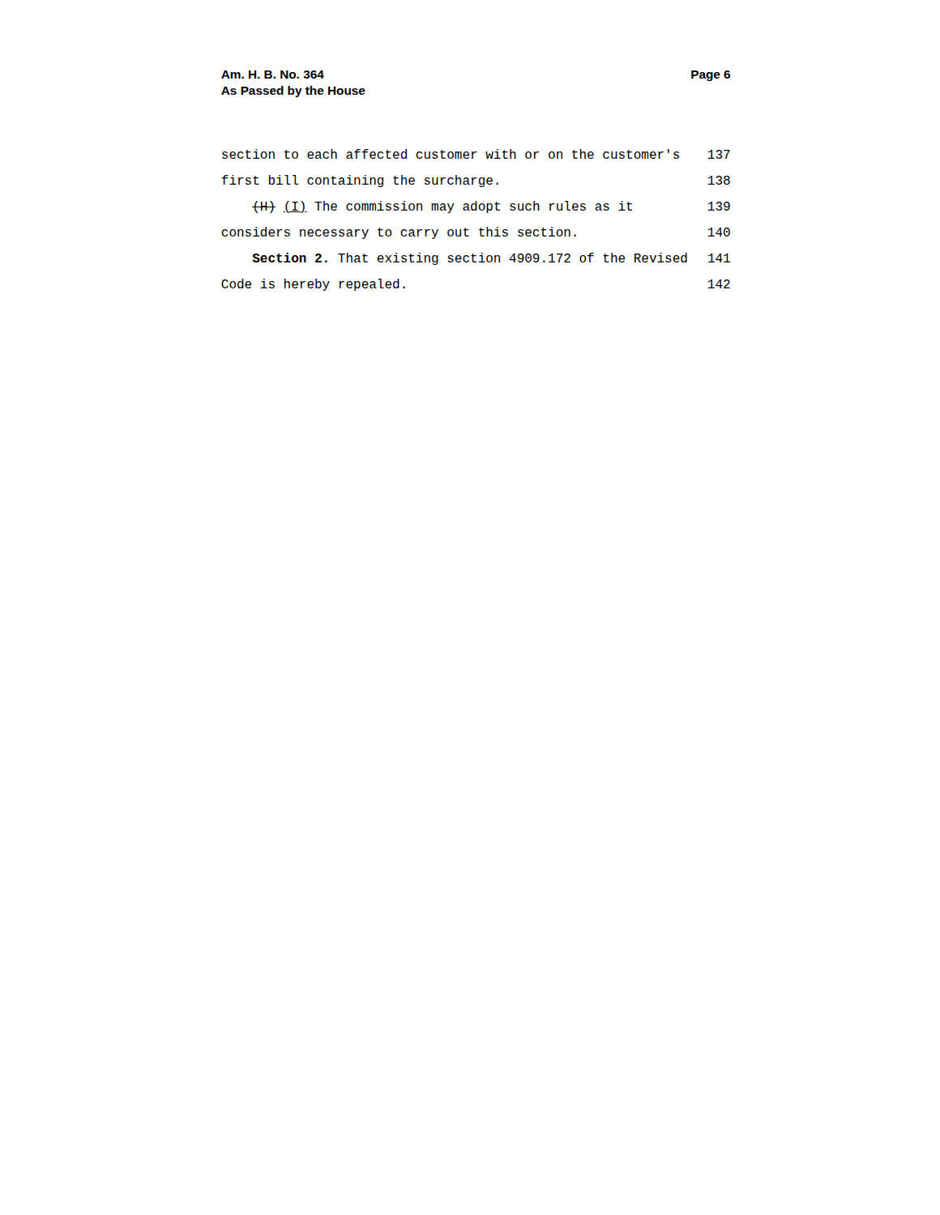Am. H. B. No. 364 As Passed by the House
Page 6
section to each affected customer with or on the customer's 137
first bill containing the surcharge. 138
(H) (I) The commission may adopt such rules as it 139
considers necessary to carry out this section. 140
Section 2. That existing section 4909.172 of the Revised 141
Code is hereby repealed. 142